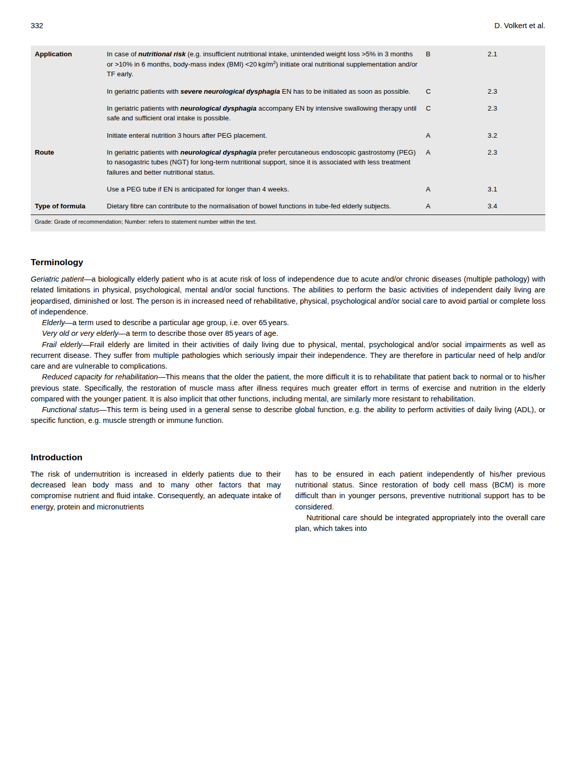332 D. Volkert et al.
| Application | In case of nutritional risk (e.g. insufficient nutritional intake, unintended weight loss >5% in 3 months or >10% in 6 months, body-mass index (BMI) <20 kg/m 2 ) initiate oral nutritional supplementation and/or TF early. | B | 2.1 |
| | In geriatric patients with severe neurological dysphagia EN has to be initiated as soon as possible. | C | 2.3 |
| | In geriatric patients with neurological dysphagia accompany EN by intensive swallowing therapy until safe and sufficient oral intake is possible. | C | 2.3 |
| | Initiate enteral nutrition 3 hours after PEG placement. | A | 3.2 |
| Route | In geriatric patients with neurological dysphagia prefer percutaneous endoscopic gastrostomy (PEG) to nasogastric tubes (NGT) for long-term nutritional support, since it is associated with less treatment failures and better nutritional status. | A | 2.3 |
| | Use a PEG tube if EN is anticipated for longer than 4 weeks. | A | 3.1 |
| Type of formula | Dietary fibre can contribute to the normalisation of bowel functions in tube-fed elderly subjects. | A | 3.4 |
Grade: Grade of recommendation; Number: refers to statement number within the text.
Terminology
Geriatric patient—a biologically elderly patient who is at acute risk of loss of independence due to acute and/or chronic diseases (multiple pathology) with related limitations in physical, psychological, mental and/or social functions. The abilities to perform the basic activities of independent daily living are jeopardised, diminished or lost. The person is in increased need of rehabilitative, physical, psychological and/or social care to avoid partial or complete loss of independence.
Elderly—a term used to describe a particular age group, i.e. over 65 years.
Very old or very elderly—a term to describe those over 85 years of age.
Frail elderly—Frail elderly are limited in their activities of daily living due to physical, mental, psychological and/or social impairments as well as recurrent disease. They suffer from multiple pathologies which seriously impair their independence. They are therefore in particular need of help and/or care and are vulnerable to complications.
Reduced capacity for rehabilitation—This means that the older the patient, the more difficult it is to rehabilitate that patient back to normal or to his/her previous state. Specifically, the restoration of muscle mass after illness requires much greater effort in terms of exercise and nutrition in the elderly compared with the younger patient. It is also implicit that other functions, including mental, are similarly more resistant to rehabilitation.
Functional status—This term is being used in a general sense to describe global function, e.g. the ability to perform activities of daily living (ADL), or specific function, e.g. muscle strength or immune function.
Introduction
The risk of undernutrition is increased in elderly patients due to their decreased lean body mass and to many other factors that may compromise nutrient and fluid intake. Consequently, an adequate intake of energy, protein and micronutrients
has to be ensured in each patient independently of his/her previous nutritional status. Since restoration of body cell mass (BCM) is more difficult than in younger persons, preventive nutritional support has to be considered.
Nutritional care should be integrated appropriately into the overall care plan, which takes into